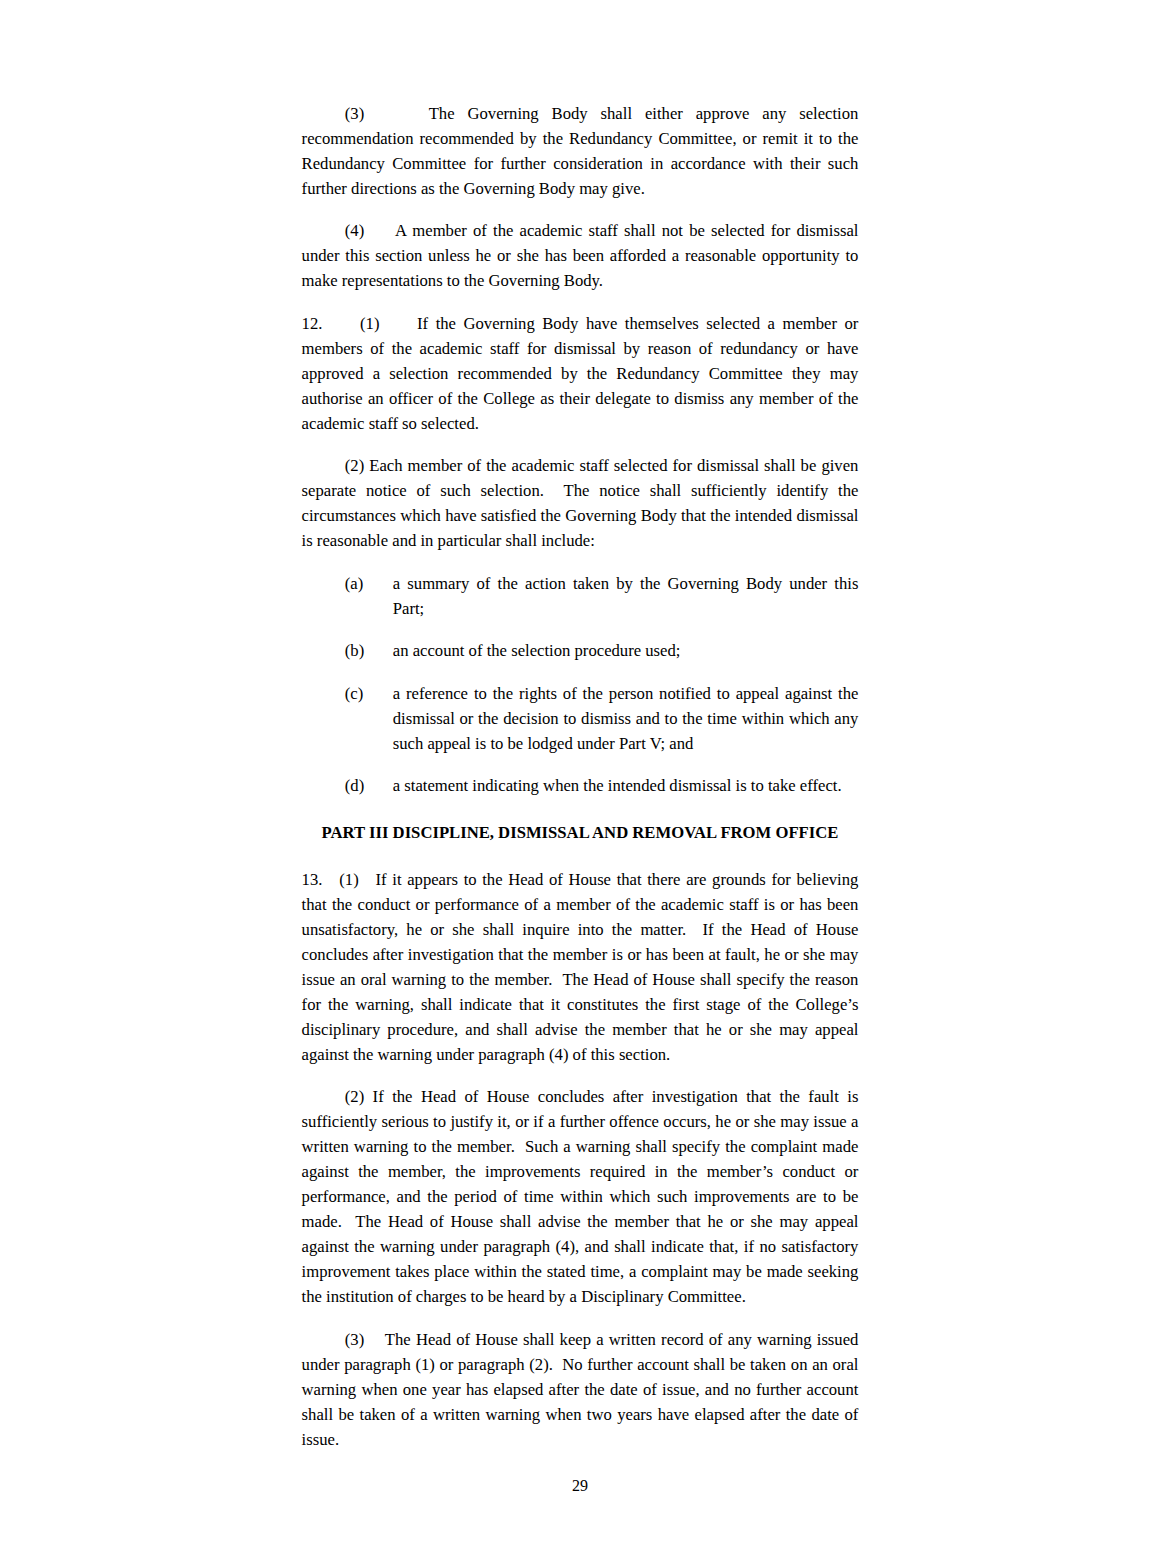(3) The Governing Body shall either approve any selection recommendation recommended by the Redundancy Committee, or remit it to the Redundancy Committee for further consideration in accordance with their such further directions as the Governing Body may give.
(4) A member of the academic staff shall not be selected for dismissal under this section unless he or she has been afforded a reasonable opportunity to make representations to the Governing Body.
12. (1) If the Governing Body have themselves selected a member or members of the academic staff for dismissal by reason of redundancy or have approved a selection recommended by the Redundancy Committee they may authorise an officer of the College as their delegate to dismiss any member of the academic staff so selected.
(2) Each member of the academic staff selected for dismissal shall be given separate notice of such selection. The notice shall sufficiently identify the circumstances which have satisfied the Governing Body that the intended dismissal is reasonable and in particular shall include:
(a) a summary of the action taken by the Governing Body under this Part;
(b) an account of the selection procedure used;
(c) a reference to the rights of the person notified to appeal against the dismissal or the decision to dismiss and to the time within which any such appeal is to be lodged under Part V; and
(d) a statement indicating when the intended dismissal is to take effect.
PART III DISCIPLINE, DISMISSAL AND REMOVAL FROM OFFICE
13. (1) If it appears to the Head of House that there are grounds for believing that the conduct or performance of a member of the academic staff is or has been unsatisfactory, he or she shall inquire into the matter. If the Head of House concludes after investigation that the member is or has been at fault, he or she may issue an oral warning to the member. The Head of House shall specify the reason for the warning, shall indicate that it constitutes the first stage of the College’s disciplinary procedure, and shall advise the member that he or she may appeal against the warning under paragraph (4) of this section.
(2) If the Head of House concludes after investigation that the fault is sufficiently serious to justify it, or if a further offence occurs, he or she may issue a written warning to the member. Such a warning shall specify the complaint made against the member, the improvements required in the member’s conduct or performance, and the period of time within which such improvements are to be made. The Head of House shall advise the member that he or she may appeal against the warning under paragraph (4), and shall indicate that, if no satisfactory improvement takes place within the stated time, a complaint may be made seeking the institution of charges to be heard by a Disciplinary Committee.
(3) The Head of House shall keep a written record of any warning issued under paragraph (1) or paragraph (2). No further account shall be taken on an oral warning when one year has elapsed after the date of issue, and no further account shall be taken of a written warning when two years have elapsed after the date of issue.
29